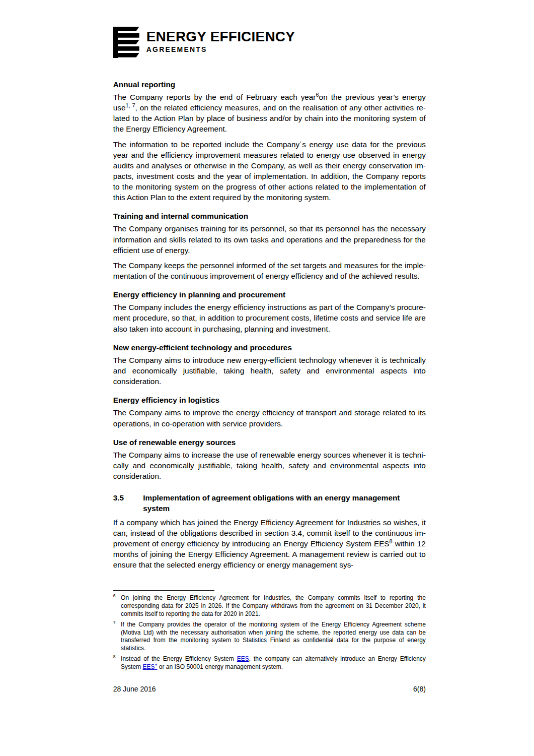ENERGY EFFICIENCY
AGREEMENTS
Annual reporting
The Company reports by the end of February each year6on the previous year’s energy use1, 7, on the related efficiency measures, and on the realisation of any other activities related to the Action Plan by place of business and/or by chain into the monitoring system of the Energy Efficiency Agreement.
The information to be reported include the Company´s energy use data for the previous year and the efficiency improvement measures related to energy use observed in energy audits and analyses or otherwise in the Company, as well as their energy conservation impacts, investment costs and the year of implementation. In addition, the Company reports to the monitoring system on the progress of other actions related to the implementation of this Action Plan to the extent required by the monitoring system.
Training and internal communication
The Company organises training for its personnel, so that its personnel has the necessary information and skills related to its own tasks and operations and the preparedness for the efficient use of energy.
The Company keeps the personnel informed of the set targets and measures for the implementation of the continuous improvement of energy efficiency and of the achieved results.
Energy efficiency in planning and procurement
The Company includes the energy efficiency instructions as part of the Company’s procurement procedure, so that, in addition to procurement costs, lifetime costs and service life are also taken into account in purchasing, planning and investment.
New energy-efficient technology and procedures
The Company aims to introduce new energy-efficient technology whenever it is technically and economically justifiable, taking health, safety and environmental aspects into consideration.
Energy efficiency in logistics
The Company aims to improve the energy efficiency of transport and storage related to its operations, in co-operation with service providers.
Use of renewable energy sources
The Company aims to increase the use of renewable energy sources whenever it is technically and economically justifiable, taking health, safety and environmental aspects into consideration.
3.5 Implementation of agreement obligations with an energy management system
If a company which has joined the Energy Efficiency Agreement for Industries so wishes, it can, instead of the obligations described in section 3.4, commit itself to the continuous improvement of energy efficiency by introducing an Energy Efficiency System EES8 within 12 months of joining the Energy Efficiency Agreement. A management review is carried out to ensure that the selected energy efficiency or energy management sys-
6
On joining the Energy Efficiency Agreement for Industries, the Company commits itself to reporting the corresponding data for 2025 in 2026. If the Company withdraws from the agreement on 31 December 2020, it commits itself to reporting the data for 2020 in 2021.
7
If the Company provides the operator of the monitoring system of the Energy Efficiency Agreement scheme (Motiva Ltd) with the necessary authorisation when joining the scheme, the reported energy use data can be transferred from the monitoring system to Statistics Finland as confidential data for the purpose of energy statistics.
8
Instead of the Energy Efficiency System EES, the company can alternatively introduce an Energy Efficiency System EES+ or an ISO 50001 energy management system.
28 June 2016
6(8)